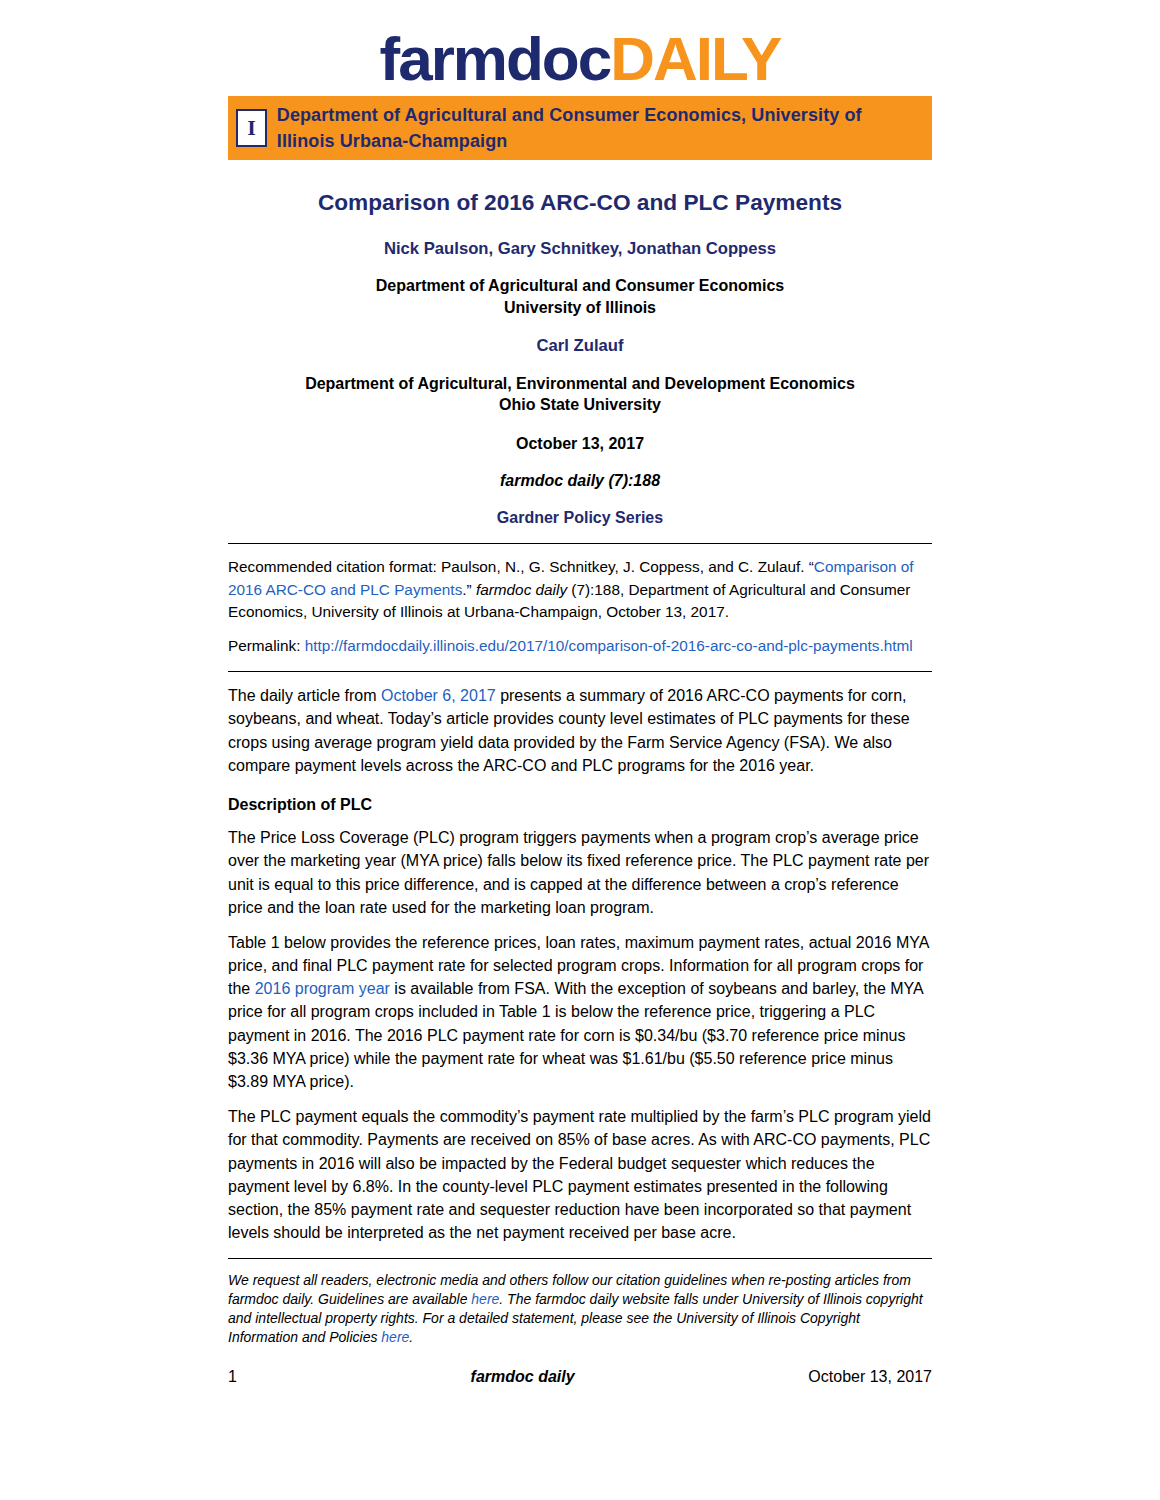farmdoc DAILY
I
Department of Agricultural and Consumer Economics, University of Illinois Urbana-Champaign
Comparison of 2016 ARC-CO and PLC Payments
Nick Paulson, Gary Schnitkey, Jonathan Coppess
Department of Agricultural and Consumer Economics
University of Illinois
Carl Zulauf
Department of Agricultural, Environmental and Development Economics
Ohio State University
October 13, 2017
farmdoc daily (7):188
Gardner Policy Series
Recommended citation format: Paulson, N., G. Schnitkey, J. Coppess, and C. Zulauf. “Comparison of 2016 ARC-CO and PLC Payments.” farmdoc daily (7):188, Department of Agricultural and Consumer Economics, University of Illinois at Urbana-Champaign, October 13, 2017.
Permalink: http://farmdocdaily.illinois.edu/2017/10/comparison-of-2016-arc-co-and-plc-payments.html
The daily article from October 6, 2017 presents a summary of 2016 ARC-CO payments for corn, soybeans, and wheat. Today’s article provides county level estimates of PLC payments for these crops using average program yield data provided by the Farm Service Agency (FSA). We also compare payment levels across the ARC-CO and PLC programs for the 2016 year.
Description of PLC
The Price Loss Coverage (PLC) program triggers payments when a program crop’s average price over the marketing year (MYA price) falls below its fixed reference price. The PLC payment rate per unit is equal to this price difference, and is capped at the difference between a crop’s reference price and the loan rate used for the marketing loan program.
Table 1 below provides the reference prices, loan rates, maximum payment rates, actual 2016 MYA price, and final PLC payment rate for selected program crops. Information for all program crops for the 2016 program year is available from FSA. With the exception of soybeans and barley, the MYA price for all program crops included in Table 1 is below the reference price, triggering a PLC payment in 2016. The 2016 PLC payment rate for corn is $0.34/bu ($3.70 reference price minus $3.36 MYA price) while the payment rate for wheat was $1.61/bu ($5.50 reference price minus $3.89 MYA price).
The PLC payment equals the commodity’s payment rate multiplied by the farm’s PLC program yield for that commodity. Payments are received on 85% of base acres. As with ARC-CO payments, PLC payments in 2016 will also be impacted by the Federal budget sequester which reduces the payment level by 6.8%. In the county-level PLC payment estimates presented in the following section, the 85% payment rate and sequester reduction have been incorporated so that payment levels should be interpreted as the net payment received per base acre.
We request all readers, electronic media and others follow our citation guidelines when re-posting articles from farmdoc daily. Guidelines are available here. The farmdoc daily website falls under University of Illinois copyright and intellectual property rights. For a detailed statement, please see the University of Illinois Copyright Information and Policies here.
1
farmdoc daily
October 13, 2017